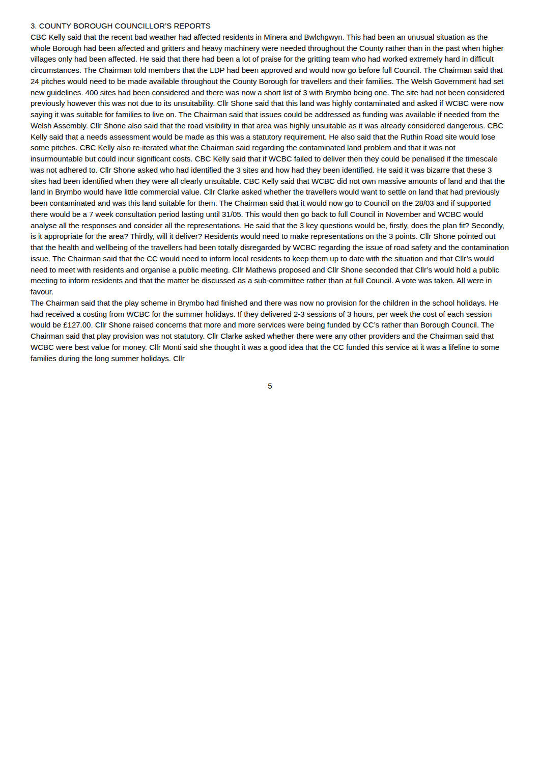3. COUNTY BOROUGH COUNCILLOR’S REPORTS
CBC Kelly said that the recent bad weather had affected residents in Minera and Bwlchgwyn. This had been an unusual situation as the whole Borough had been affected and gritters and heavy machinery were needed throughout the County rather than in the past when higher villages only had been affected. He said that there had been a lot of praise for the gritting team who had worked extremely hard in difficult circumstances. The Chairman told members that the LDP had been approved and would now go before full Council. The Chairman said that 24 pitches would need to be made available throughout the County Borough for travellers and their families. The Welsh Government had set new guidelines. 400 sites had been considered and there was now a short list of 3 with Brymbo being one. The site had not been considered previously however this was not due to its unsuitability. Cllr Shone said that this land was highly contaminated and asked if WCBC were now saying it was suitable for families to live on. The Chairman said that issues could be addressed as funding was available if needed from the Welsh Assembly. Cllr Shone also said that the road visibility in that area was highly unsuitable as it was already considered dangerous. CBC Kelly said that a needs assessment would be made as this was a statutory requirement. He also said that the Ruthin Road site would lose some pitches. CBC Kelly also re-iterated what the Chairman said regarding the contaminated land problem and that it was not insurmountable but could incur significant costs. CBC Kelly said that if WCBC failed to deliver then they could be penalised if the timescale was not adhered to. Cllr Shone asked who had identified the 3 sites and how had they been identified. He said it was bizarre that these 3 sites had been identified when they were all clearly unsuitable. CBC Kelly said that WCBC did not own massive amounts of land and that the land in Brymbo would have little commercial value. Cllr Clarke asked whether the travellers would want to settle on land that had previously been contaminated and was this land suitable for them. The Chairman said that it would now go to Council on the 28/03 and if supported there would be a 7 week consultation period lasting until 31/05. This would then go back to full Council in November and WCBC would analyse all the responses and consider all the representations. He said that the 3 key questions would be, firstly, does the plan fit? Secondly, is it appropriate for the area? Thirdly, will it deliver? Residents would need to make representations on the 3 points. Cllr Shone pointed out that the health and wellbeing of the travellers had been totally disregarded by WCBC regarding the issue of road safety and the contamination issue. The Chairman said that the CC would need to inform local residents to keep them up to date with the situation and that Cllr’s would need to meet with residents and organise a public meeting. Cllr Mathews proposed and Cllr Shone seconded that Cllr’s would hold a public meeting to inform residents and that the matter be discussed as a sub-committee rather than at full Council. A vote was taken. All were in favour.
The Chairman said that the play scheme in Brymbo had finished and there was now no provision for the children in the school holidays. He had received a costing from WCBC for the summer holidays. If they delivered 2-3 sessions of 3 hours, per week the cost of each session would be £127.00. Cllr Shone raised concerns that more and more services were being funded by CC’s rather than Borough Council. The Chairman said that play provision was not statutory. Cllr Clarke asked whether there were any other providers and the Chairman said that WCBC were best value for money. Cllr Monti said she thought it was a good idea that the CC funded this service at it was a lifeline to some families during the long summer holidays. Cllr
5